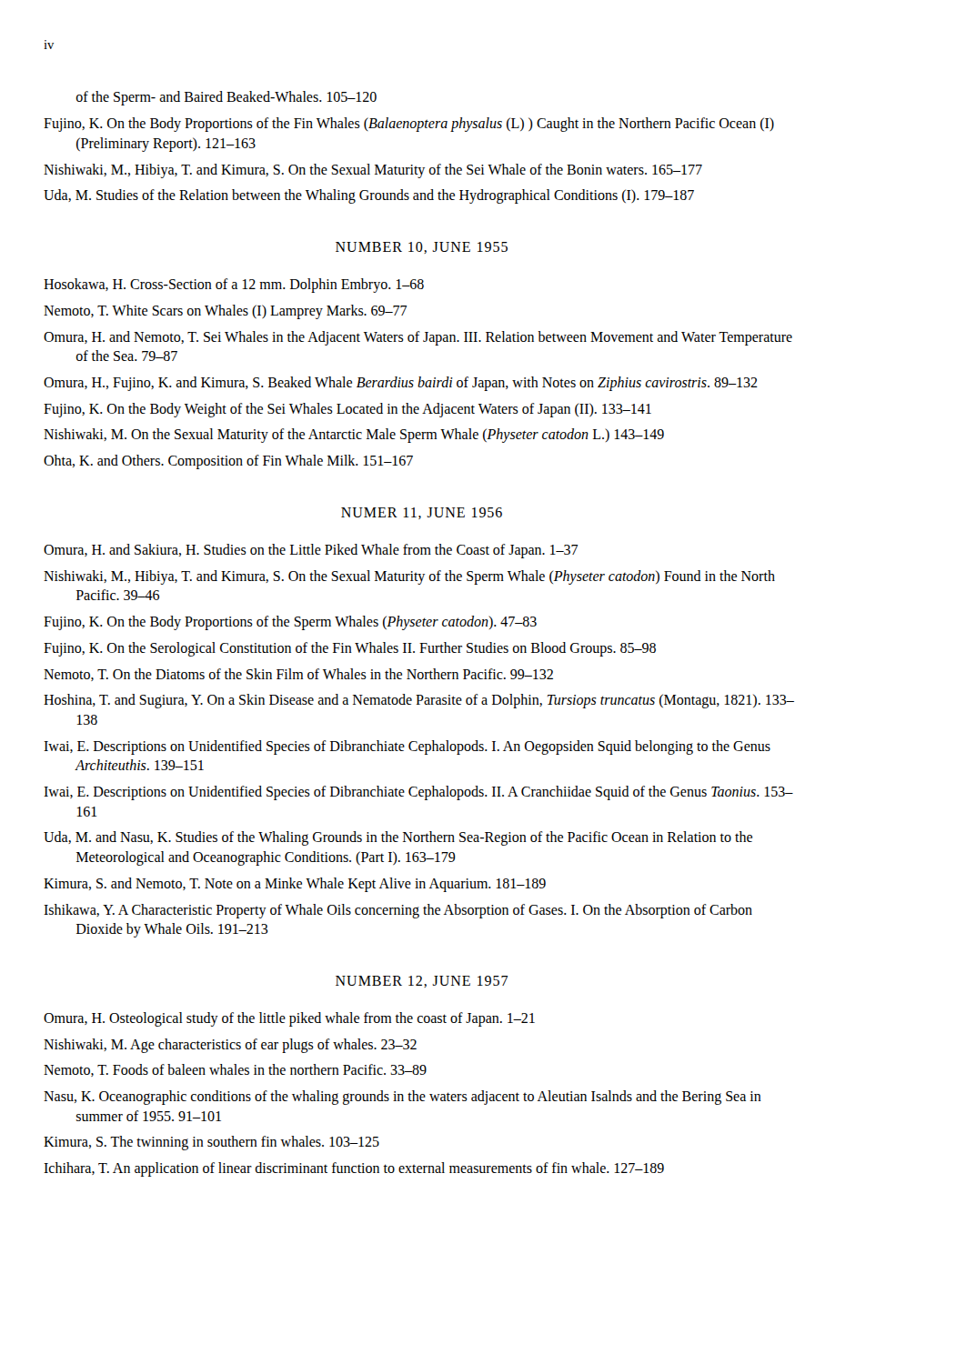iv
of the Sperm- and Baired Beaked-Whales. 105–120
Fujino, K. On the Body Proportions of the Fin Whales (Balaenoptera physalus (L) ) Caught in the Northern Pacific Ocean (I) (Preliminary Report). 121–163
Nishiwaki, M., Hibiya, T. and Kimura, S. On the Sexual Maturity of the Sei Whale of the Bonin waters. 165–177
Uda, M. Studies of the Relation between the Whaling Grounds and the Hydrographical Conditions (I). 179–187
NUMBER 10, JUNE 1955
Hosokawa, H. Cross-Section of a 12 mm. Dolphin Embryo. 1–68
Nemoto, T. White Scars on Whales (I) Lamprey Marks. 69–77
Omura, H. and Nemoto, T. Sei Whales in the Adjacent Waters of Japan. III. Relation between Movement and Water Temperature of the Sea. 79–87
Omura, H., Fujino, K. and Kimura, S. Beaked Whale Berardius bairdi of Japan, with Notes on Ziphius cavirostris. 89–132
Fujino, K. On the Body Weight of the Sei Whales Located in the Adjacent Waters of Japan (II). 133–141
Nishiwaki, M. On the Sexual Maturity of the Antarctic Male Sperm Whale (Physeter catodon L.) 143–149
Ohta, K. and Others. Composition of Fin Whale Milk. 151–167
NUMER 11, JUNE 1956
Omura, H. and Sakiura, H. Studies on the Little Piked Whale from the Coast of Japan. 1–37
Nishiwaki, M., Hibiya, T. and Kimura, S. On the Sexual Maturity of the Sperm Whale (Physeter catodon) Found in the North Pacific. 39–46
Fujino, K. On the Body Proportions of the Sperm Whales (Physeter catodon). 47–83
Fujino, K. On the Serological Constitution of the Fin Whales II. Further Studies on Blood Groups. 85–98
Nemoto, T. On the Diatoms of the Skin Film of Whales in the Northern Pacific. 99–132
Hoshina, T. and Sugiura, Y. On a Skin Disease and a Nematode Parasite of a Dolphin, Tursiops truncatus (Montagu, 1821). 133–138
Iwai, E. Descriptions on Unidentified Species of Dibranchiate Cephalopods. I. An Oegopsiden Squid belonging to the Genus Architeuthis. 139–151
Iwai, E. Descriptions on Unidentified Species of Dibranchiate Cephalopods. II. A Cranchiidae Squid of the Genus Taonius. 153–161
Uda, M. and Nasu, K. Studies of the Whaling Grounds in the Northern Sea-Region of the Pacific Ocean in Relation to the Meteorological and Oceanographic Conditions. (Part I). 163–179
Kimura, S. and Nemoto, T. Note on a Minke Whale Kept Alive in Aquarium. 181–189
Ishikawa, Y. A Characteristic Property of Whale Oils concerning the Absorption of Gases. I. On the Absorption of Carbon Dioxide by Whale Oils. 191–213
NUMBER 12, JUNE 1957
Omura, H. Osteological study of the little piked whale from the coast of Japan. 1–21
Nishiwaki, M. Age characteristics of ear plugs of whales. 23–32
Nemoto, T. Foods of baleen whales in the northern Pacific. 33–89
Nasu, K. Oceanographic conditions of the whaling grounds in the waters adjacent to Aleutian Isalnds and the Bering Sea in summer of 1955. 91–101
Kimura, S. The twinning in southern fin whales. 103–125
Ichihara, T. An application of linear discriminant function to external measurements of fin whale. 127–189